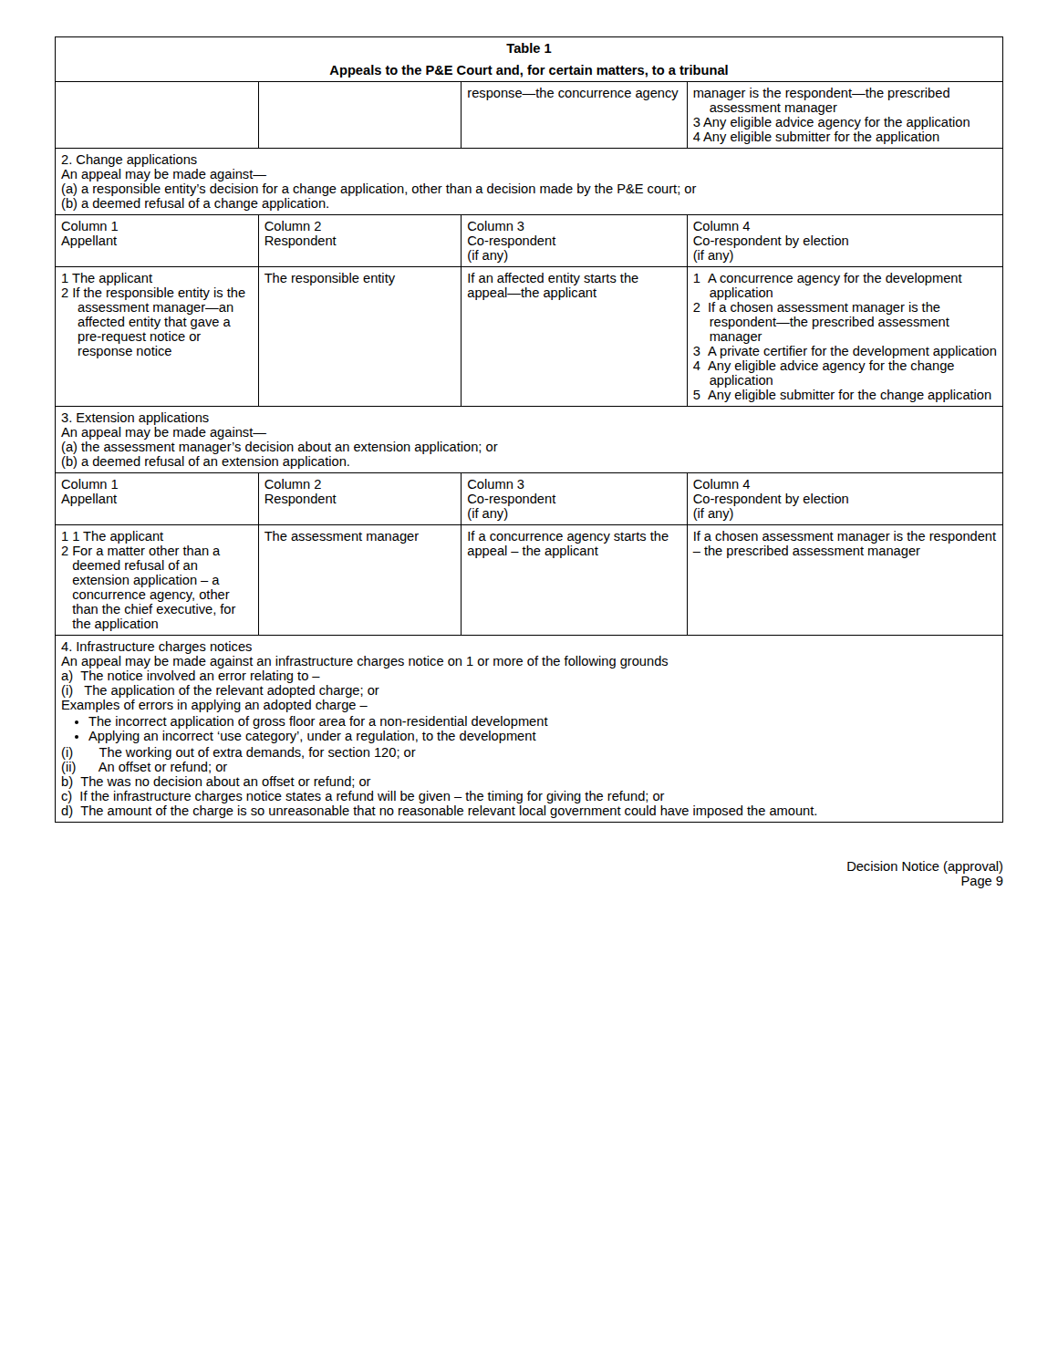| Table 1 |
| Appeals to the P&E Court and, for certain matters, to a tribunal |
| | | response—the concurrence agency | manager is the respondent—the prescribed assessment manager 3 Any eligible advice agency for the application 4 Any eligible submitter for the application |
| 2. Change applications An appeal may be made against— (a) a responsible entity’s decision for a change application, other than a decision made by the P&E court; or (b) a deemed refusal of a change application. |
| Column 1 Appellant | Column 2 Respondent | Column 3 Co-respondent (if any) | Column 4 Co-respondent by election (if any) |
| 1 The applicant 2 If the responsible entity is the assessment manager—an affected entity that gave a pre-request notice or response notice | The responsible entity | If an affected entity starts the appeal—the applicant | 1 A concurrence agency for the development application 2 If a chosen assessment manager is the respondent—the prescribed assessment manager 3 A private certifier for the development application 4 Any eligible advice agency for the change application 5 Any eligible submitter for the change application |
| 3. Extension applications An appeal may be made against— (a) the assessment manager’s decision about an extension application; or (b) a deemed refusal of an extension application. |
| Column 1 Appellant | Column 2 Respondent | Column 3 Co-respondent (if any) | Column 4 Co-respondent by election (if any) |
| / 1 / 1 The applicant / / 2 / For a matter other than a deemed refusal of an extension application – a concurrence agency, other than the chief executive, for the application / | The assessment manager | If a concurrence agency starts the appeal – the applicant | If a chosen assessment manager is the respondent – the prescribed assessment manager |
| 4. Infrastructure charges notices An appeal may be made against an infrastructure charges notice on 1 or more of the following grounds a) The notice involved an error relating to – (i) The application of the relevant adopted charge; or Examples of errors in applying an adopted charge – The incorrect application of gross floor area for a non-residential development Applying an incorrect ‘use category’, under a regulation, to the development (i) The working out of extra demands, for section 120; or (ii) An offset or refund; or b) The was no decision about an offset or refund; or c) If the infrastructure charges notice states a refund will be given – the timing for giving the refund; or d) The amount of the charge is so unreasonable that no reasonable relevant local government could have imposed the amount. |
Decision Notice (approval)
Page 9